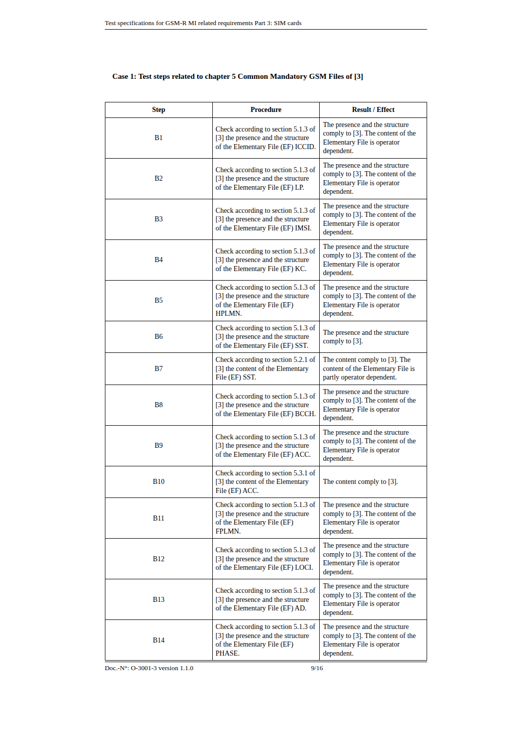Test specifications for GSM-R MI related requirements Part 3: SIM cards
Case 1: Test steps related to chapter 5 Common Mandatory GSM Files of [3]
| Step | Procedure | Result / Effect |
| --- | --- | --- |
| B1 | Check according to section 5.1.3 of [3] the presence and the structure of the Elementary File (EF) ICCID. | The presence and the structure comply to [3]. The content of the Elementary File is operator dependent. |
| B2 | Check according to section 5.1.3 of [3] the presence and the structure of the Elementary File (EF) LP. | The presence and the structure comply to [3]. The content of the Elementary File is operator dependent. |
| B3 | Check according to section 5.1.3 of [3] the presence and the structure of the Elementary File (EF) IMSI. | The presence and the structure comply to [3]. The content of the Elementary File is operator dependent. |
| B4 | Check according to section 5.1.3 of [3] the presence and the structure of the Elementary File (EF) KC. | The presence and the structure comply to [3]. The content of the Elementary File is operator dependent. |
| B5 | Check according to section 5.1.3 of [3] the presence and the structure of the Elementary File (EF) HPLMN. | The presence and the structure comply to [3]. The content of the Elementary File is operator dependent. |
| B6 | Check according to section 5.1.3 of [3] the presence and the structure of the Elementary File (EF) SST. | The presence and the structure comply to [3]. |
| B7 | Check according to section 5.2.1 of [3] the content of the Elementary File (EF) SST. | The content comply to [3]. The content of the Elementary File is partly operator dependent. |
| B8 | Check according to section 5.1.3 of [3] the presence and the structure of the Elementary File (EF) BCCH. | The presence and the structure comply to [3]. The content of the Elementary File is operator dependent. |
| B9 | Check according to section 5.1.3 of [3] the presence and the structure of the Elementary File (EF) ACC. | The presence and the structure comply to [3]. The content of the Elementary File is operator dependent. |
| B10 | Check according to section 5.3.1 of [3] the content of the Elementary File (EF) ACC. | The content comply to [3]. |
| B11 | Check according to section 5.1.3 of [3] the presence and the structure of the Elementary File (EF) FPLMN. | The presence and the structure comply to [3]. The content of the Elementary File is operator dependent. |
| B12 | Check according to section 5.1.3 of [3] the presence and the structure of the Elementary File (EF) LOCI. | The presence and the structure comply to [3]. The content of the Elementary File is operator dependent. |
| B13 | Check according to section 5.1.3 of [3] the presence and the structure of the Elementary File (EF) AD. | The presence and the structure comply to [3]. The content of the Elementary File is operator dependent. |
| B14 | Check according to section 5.1.3 of [3] the presence and the structure of the Elementary File (EF) PHASE. | The presence and the structure comply to [3]. The content of the Elementary File is operator dependent. |
Doc.-N°: O-3001-3 version 1.1.0 9/16